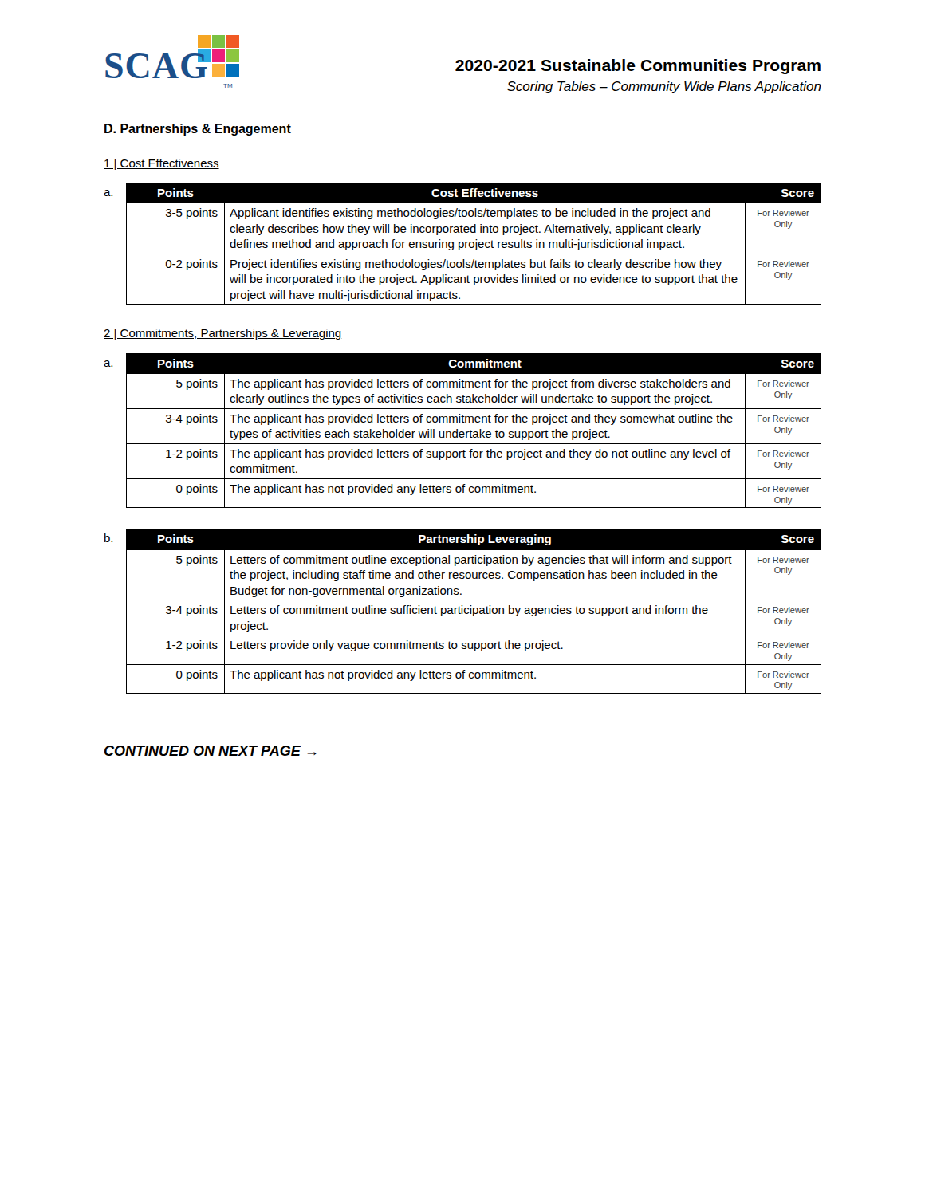SCAG TM
2020-2021 Sustainable Communities Program
Scoring Tables – Community Wide Plans Application
D. Partnerships & Engagement
1 | Cost Effectiveness
a.
| Points | Cost Effectiveness | Score |
| --- | --- | --- |
| 3-5 points | Applicant identifies existing methodologies/tools/templates to be included in the project and clearly describes how they will be incorporated into project. Alternatively, applicant clearly defines method and approach for ensuring project results in multi-jurisdictional impact. | For Reviewer Only |
| 0-2 points | Project identifies existing methodologies/tools/templates but fails to clearly describe how they will be incorporated into the project. Applicant provides limited or no evidence to support that the project will have multi-jurisdictional impacts. | For Reviewer Only |
2 | Commitments, Partnerships & Leveraging
a.
| Points | Commitment | Score |
| --- | --- | --- |
| 5 points | The applicant has provided letters of commitment for the project from diverse stakeholders and clearly outlines the types of activities each stakeholder will undertake to support the project. | For Reviewer Only |
| 3-4 points | The applicant has provided letters of commitment for the project and they somewhat outline the types of activities each stakeholder will undertake to support the project. | For Reviewer Only |
| 1-2 points | The applicant has provided letters of support for the project and they do not outline any level of commitment. | For Reviewer Only |
| 0 points | The applicant has not provided any letters of commitment. | For Reviewer Only |
b.
| Points | Partnership Leveraging | Score |
| --- | --- | --- |
| 5 points | Letters of commitment outline exceptional participation by agencies that will inform and support the project, including staff time and other resources. Compensation has been included in the Budget for non-governmental organizations. | For Reviewer Only |
| 3-4 points | Letters of commitment outline sufficient participation by agencies to support and inform the project. | For Reviewer Only |
| 1-2 points | Letters provide only vague commitments to support the project. | For Reviewer Only |
| 0 points | The applicant has not provided any letters of commitment. | For Reviewer Only |
CONTINUED ON NEXT PAGE →